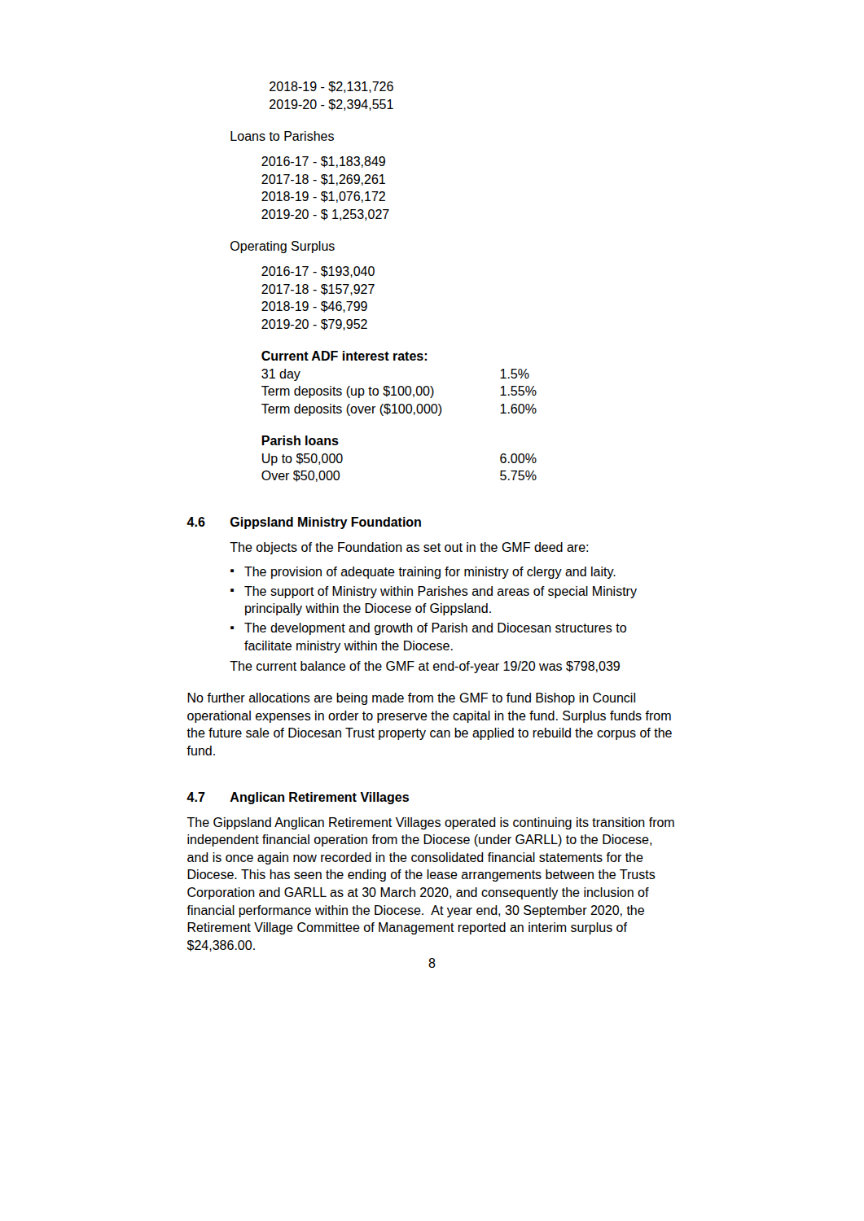2018-19 - $2,131,726
2019-20 - $2,394,551
Loans to Parishes
2016-17 - $1,183,849
2017-18 - $1,269,261
2018-19 - $1,076,172
2019-20 - $ 1,253,027
Operating Surplus
2016-17 - $193,040
2017-18 - $157,927
2018-19 - $46,799
2019-20 - $79,952
Current ADF interest rates:
| 31 day | 1.5% |
| Term deposits (up to $100,00) | 1.55% |
| Term deposits (over ($100,000) | 1.60% |
Parish loans
| Up to $50,000 | 6.00% |
| Over $50,000 | 5.75% |
4.6
Gippsland Ministry Foundation
The objects of the Foundation as set out in the GMF deed are:
The provision of adequate training for ministry of clergy and laity.
The support of Ministry within Parishes and areas of special Ministry principally within the Diocese of Gippsland.
The development and growth of Parish and Diocesan structures to facilitate ministry within the Diocese.
The current balance of the GMF at end-of-year 19/20 was $798,039
No further allocations are being made from the GMF to fund Bishop in Council operational expenses in order to preserve the capital in the fund. Surplus funds from the future sale of Diocesan Trust property can be applied to rebuild the corpus of the fund.
4.7
Anglican Retirement Villages
The Gippsland Anglican Retirement Villages operated is continuing its transition from independent financial operation from the Diocese (under GARLL) to the Diocese, and is once again now recorded in the consolidated financial statements for the Diocese. This has seen the ending of the lease arrangements between the Trusts Corporation and GARLL as at 30 March 2020, and consequently the inclusion of financial performance within the Diocese. At year end, 30 September 2020, the Retirement Village Committee of Management reported an interim surplus of $24,386.00.
8